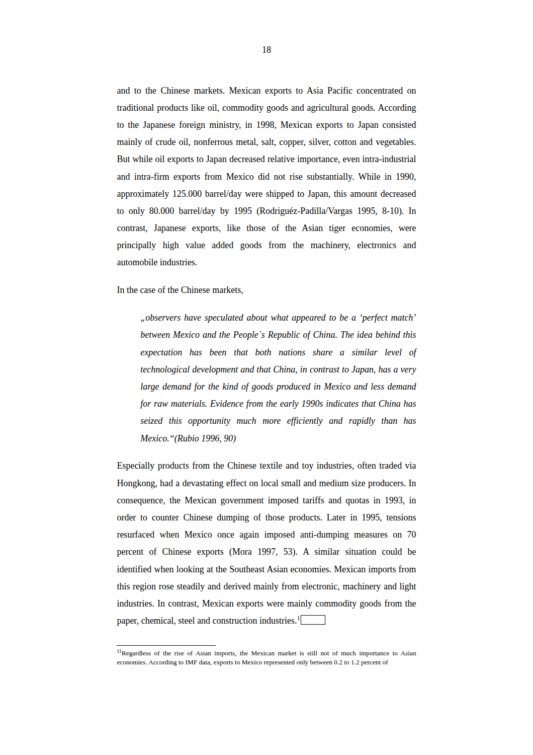18
and to the Chinese markets. Mexican exports to Asia Pacific concentrated on traditional products like oil, commodity goods and agricultural goods. According to the Japanese foreign ministry, in 1998, Mexican exports to Japan consisted mainly of crude oil, nonferrous metal, salt, copper, silver, cotton and vegetables. But while oil exports to Japan decreased relative importance, even intra-industrial and intra-firm exports from Mexico did not rise substantially. While in 1990, approximately 125.000 barrel/day were shipped to Japan, this amount decreased to only 80.000 barrel/day by 1995 (Rodriguéz-Padilla/Vargas 1995, 8-10). In contrast, Japanese exports, like those of the Asian tiger economies, were principally high value added goods from the machinery, electronics and automobile industries.
In the case of the Chinese markets,
„observers have speculated about what appeared to be a ‘perfect match’ between Mexico and the People`s Republic of China. The idea behind this expectation has been that both nations share a similar level of technological development and that China, in contrast to Japan, has a very large demand for the kind of goods produced in Mexico and less demand for raw materials. Evidence from the early 1990s indicates that China has seized this opportunity much more efficiently and rapidly than has Mexico.“(Rubio 1996, 90)
Especially products from the Chinese textile and toy industries, often traded via Hongkong, had a devastating effect on local small and medium size producers. In consequence, the Mexican government imposed tariffs and quotas in 1993, in order to counter Chinese dumping of those products. Later in 1995, tensions resurfaced when Mexico once again imposed anti-dumping measures on 70 percent of Chinese exports (Mora 1997, 53). A similar situation could be identified when looking at the Southeast Asian economies. Mexican imports from this region rose steadily and derived mainly from electronic, machinery and light industries. In contrast, Mexican exports were mainly commodity goods from the paper, chemical, steel and construction industries.1
11 Regardless of the rise of Asian imports, the Mexican market is still not of much importance to Asian economies. According to IMF data, exports to Mexico represented only between 0.2 to 1.2 percent of